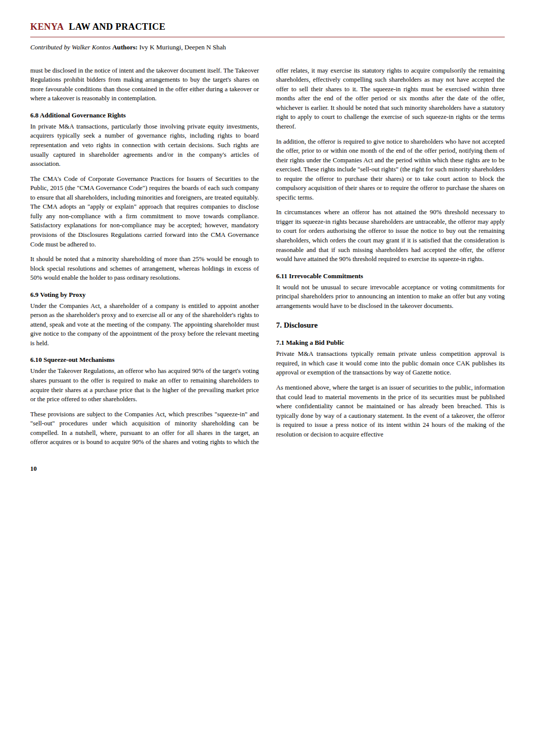KENYA LAW AND PRACTICE
Contributed by Walker Kontos Authors: Ivy K Muriungi, Deepen N Shah
must be disclosed in the notice of intent and the takeover document itself. The Takeover Regulations prohibit bidders from making arrangements to buy the target's shares on more favourable conditions than those contained in the offer either during a takeover or where a takeover is reasonably in contemplation.
6.8 Additional Governance Rights
In private M&A transactions, particularly those involving private equity investments, acquirers typically seek a number of governance rights, including rights to board representation and veto rights in connection with certain decisions. Such rights are usually captured in shareholder agreements and/or in the company's articles of association.
The CMA's Code of Corporate Governance Practices for Issuers of Securities to the Public, 2015 (the "CMA Governance Code") requires the boards of each such company to ensure that all shareholders, including minorities and foreigners, are treated equitably. The CMA adopts an "apply or explain" approach that requires companies to disclose fully any non-compliance with a firm commitment to move towards compliance. Satisfactory explanations for non-compliance may be accepted; however, mandatory provisions of the Disclosures Regulations carried forward into the CMA Governance Code must be adhered to.
It should be noted that a minority shareholding of more than 25% would be enough to block special resolutions and schemes of arrangement, whereas holdings in excess of 50% would enable the holder to pass ordinary resolutions.
6.9 Voting by Proxy
Under the Companies Act, a shareholder of a company is entitled to appoint another person as the shareholder's proxy and to exercise all or any of the shareholder's rights to attend, speak and vote at the meeting of the company. The appointing shareholder must give notice to the company of the appointment of the proxy before the relevant meeting is held.
6.10 Squeeze-out Mechanisms
Under the Takeover Regulations, an offeror who has acquired 90% of the target's voting shares pursuant to the offer is required to make an offer to remaining shareholders to acquire their shares at a purchase price that is the higher of the prevailing market price or the price offered to other shareholders.
These provisions are subject to the Companies Act, which prescribes "squeeze-in" and "sell-out" procedures under which acquisition of minority shareholding can be compelled. In a nutshell, where, pursuant to an offer for all shares in the target, an offeror acquires or is bound to acquire 90% of the shares and voting rights to which the offer relates, it may exercise its statutory rights to acquire compulsorily the remaining shareholders, effectively compelling such shareholders as may not have accepted the offer to sell their shares to it. The squeeze-in rights must be exercised within three months after the end of the offer period or six months after the date of the offer, whichever is earlier. It should be noted that such minority shareholders have a statutory right to apply to court to challenge the exercise of such squeeze-in rights or the terms thereof.
In addition, the offeror is required to give notice to shareholders who have not accepted the offer, prior to or within one month of the end of the offer period, notifying them of their rights under the Companies Act and the period within which these rights are to be exercised. These rights include "sell-out rights" (the right for such minority shareholders to require the offeror to purchase their shares) or to take court action to block the compulsory acquisition of their shares or to require the offeror to purchase the shares on specific terms.
In circumstances where an offeror has not attained the 90% threshold necessary to trigger its squeeze-in rights because shareholders are untraceable, the offeror may apply to court for orders authorising the offeror to issue the notice to buy out the remaining shareholders, which orders the court may grant if it is satisfied that the consideration is reasonable and that if such missing shareholders had accepted the offer, the offeror would have attained the 90% threshold required to exercise its squeeze-in rights.
6.11 Irrevocable Commitments
It would not be unusual to secure irrevocable acceptance or voting commitments for principal shareholders prior to announcing an intention to make an offer but any voting arrangements would have to be disclosed in the takeover documents.
7. Disclosure
7.1 Making a Bid Public
Private M&A transactions typically remain private unless competition approval is required, in which case it would come into the public domain once CAK publishes its approval or exemption of the transactions by way of Gazette notice.
As mentioned above, where the target is an issuer of securities to the public, information that could lead to material movements in the price of its securities must be published where confidentiality cannot be maintained or has already been breached. This is typically done by way of a cautionary statement. In the event of a takeover, the offeror is required to issue a press notice of its intent within 24 hours of the making of the resolution or decision to acquire effective
10